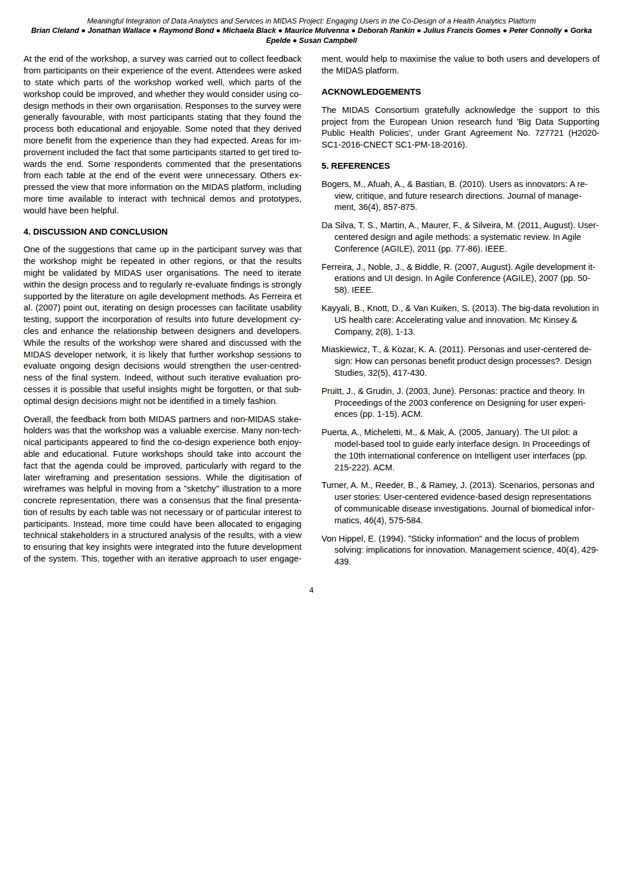Meaningful Integration of Data Analytics and Services in MIDAS Project: Engaging Users in the Co-Design of a Health Analytics Platform Brian Cleland ● Jonathan Wallace ● Raymond Bond ● Michaela Black ● Maurice Mulvenna ● Deborah Rankin ● Julius Francis Gomes ● Peter Connolly ● Gorka Epelde ● Susan Campbell
At the end of the workshop, a survey was carried out to collect feedback from participants on their experience of the event. Attendees were asked to state which parts of the workshop worked well, which parts of the workshop could be improved, and whether they would consider using co-design methods in their own organisation. Responses to the survey were generally favourable, with most participants stating that they found the process both educational and enjoyable. Some noted that they derived more benefit from the experience than they had expected. Areas for improvement included the fact that some participants started to get tired towards the end. Some respondents commented that the presentations from each table at the end of the event were unnecessary. Others expressed the view that more information on the MIDAS platform, including more time available to interact with technical demos and prototypes, would have been helpful.
4. DISCUSSION AND CONCLUSION
One of the suggestions that came up in the participant survey was that the workshop might be repeated in other regions, or that the results might be validated by MIDAS user organisations. The need to iterate within the design process and to regularly re-evaluate findings is strongly supported by the literature on agile development methods. As Ferreira et al. (2007) point out, iterating on design processes can facilitate usability testing, support the incorporation of results into future development cycles and enhance the relationship between designers and developers. While the results of the workshop were shared and discussed with the MIDAS developer network, it is likely that further workshop sessions to evaluate ongoing design decisions would strengthen the user-centredness of the final system. Indeed, without such iterative evaluation processes it is possible that useful insights might be forgotten, or that sub-optimal design decisions might not be identified in a timely fashion.
Overall, the feedback from both MIDAS partners and non-MIDAS stakeholders was that the workshop was a valuable exercise. Many non-technical participants appeared to find the co-design experience both enjoyable and educational. Future workshops should take into account the fact that the agenda could be improved, particularly with regard to the later wireframing and presentation sessions. While the digitisation of wireframes was helpful in moving from a "sketchy" illustration to a more concrete representation, there was a consensus that the final presentation of results by each table was not necessary or of particular interest to participants. Instead, more time could have been allocated to engaging technical stakeholders in a structured analysis of the results, with a view to ensuring that key insights were integrated into the future development of the system. This, together with an iterative approach to user engagement, would help to maximise the value to both users and developers of the MIDAS platform.
ACKNOWLEDGEMENTS
The MIDAS Consortium gratefully acknowledge the support to this project from the European Union research fund 'Big Data Supporting Public Health Policies', under Grant Agreement No. 727721 (H2020-SC1-2016-CNECT SC1-PM-18-2016).
5. REFERENCES
Bogers, M., Afuah, A., & Bastian, B. (2010). Users as innovators: A review, critique, and future research directions. Journal of management, 36(4), 857-875.
Da Silva, T. S., Martin, A., Maurer, F., & Silveira, M. (2011, August). User-centered design and agile methods: a systematic review. In Agile Conference (AGILE), 2011 (pp. 77-86). IEEE.
Ferreira, J., Noble, J., & Biddle, R. (2007, August). Agile development iterations and UI design. In Agile Conference (AGILE), 2007 (pp. 50-58). IEEE.
Kayyali, B., Knott, D., & Van Kuiken, S. (2013). The big-data revolution in US health care: Accelerating value and innovation. Mc Kinsey & Company, 2(8), 1-13.
Miaskiewicz, T., & Kozar, K. A. (2011). Personas and user-centered design: How can personas benefit product design processes?. Design Studies, 32(5), 417-430.
Pruitt, J., & Grudin, J. (2003, June). Personas: practice and theory. In Proceedings of the 2003 conference on Designing for user experiences (pp. 1-15). ACM.
Puerta, A., Micheletti, M., & Mak, A. (2005, January). The UI pilot: a model-based tool to guide early interface design. In Proceedings of the 10th international conference on Intelligent user interfaces (pp. 215-222). ACM.
Turner, A. M., Reeder, B., & Ramey, J. (2013). Scenarios, personas and user stories: User-centered evidence-based design representations of communicable disease investigations. Journal of biomedical informatics, 46(4), 575-584.
Von Hippel, E. (1994). "Sticky information" and the locus of problem solving: implications for innovation. Management science, 40(4), 429-439.
4